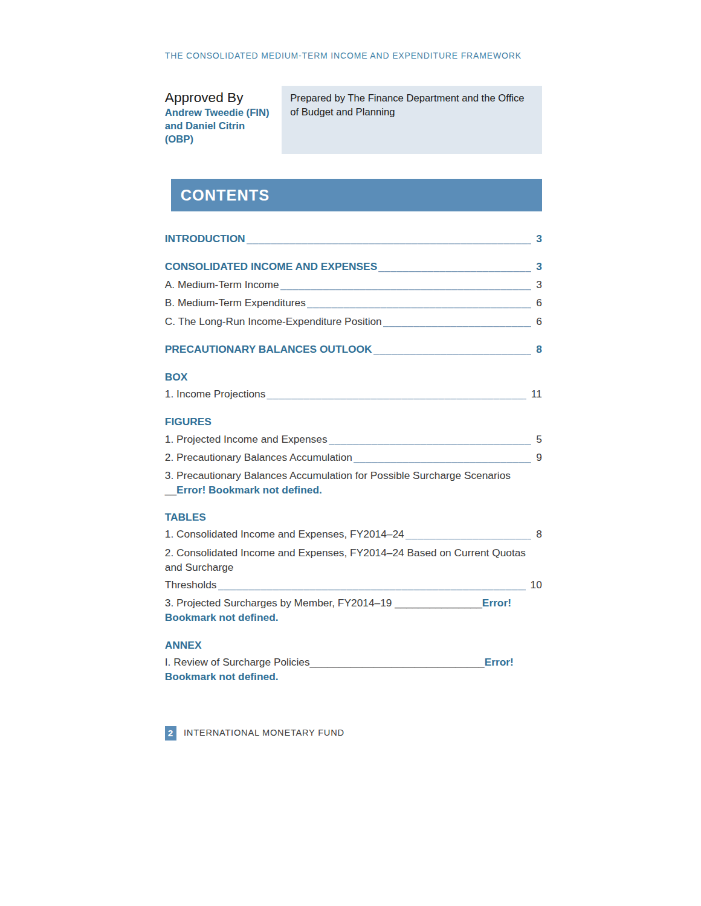The Consolidated Medium-Term Income and Expenditure Framework
Approved By
Andrew Tweedie (FIN)
and Daniel Citrin (OBP)
Prepared by The Finance Department and the Office of Budget and Planning
CONTENTS
INTRODUCTION ______________________________________________________________________________ 3
CONSOLIDATED INCOME AND EXPENSES _______________________________________________ 3
A. Medium-Term Income _________________________________________________________________ 3
B. Medium-Term Expenditures ____________________________________________________________ 6
C. The Long-Run Income-Expenditure Position _______________________________________ 6
PRECAUTIONARY BALANCES OUTLOOK _______________________________________________ 8
BOX
1. Income Projections _____________________________________________________________________ 11
FIGURES
1. Projected Income and Expenses _______________________________________________________ 5
2. Precautionary Balances Accumulation _________________________________________________ 9
3. Precautionary Balances Accumulation for Possible Surcharge Scenarios __Error! Bookmark not defined.
TABLES
1. Consolidated Income and Expenses, FY2014–24 _________________________________________ 8
2. Consolidated Income and Expenses, FY2014–24 Based on Current Quotas and Surcharge
Thresholds _______________________________________________________________________________ 10
3. Projected Surcharges by Member, FY2014–19 _______________Error! Bookmark not defined.
ANNEX
I. Review of Surcharge Policies______________________________Error! Bookmark not defined.
2 International Monetary Fund